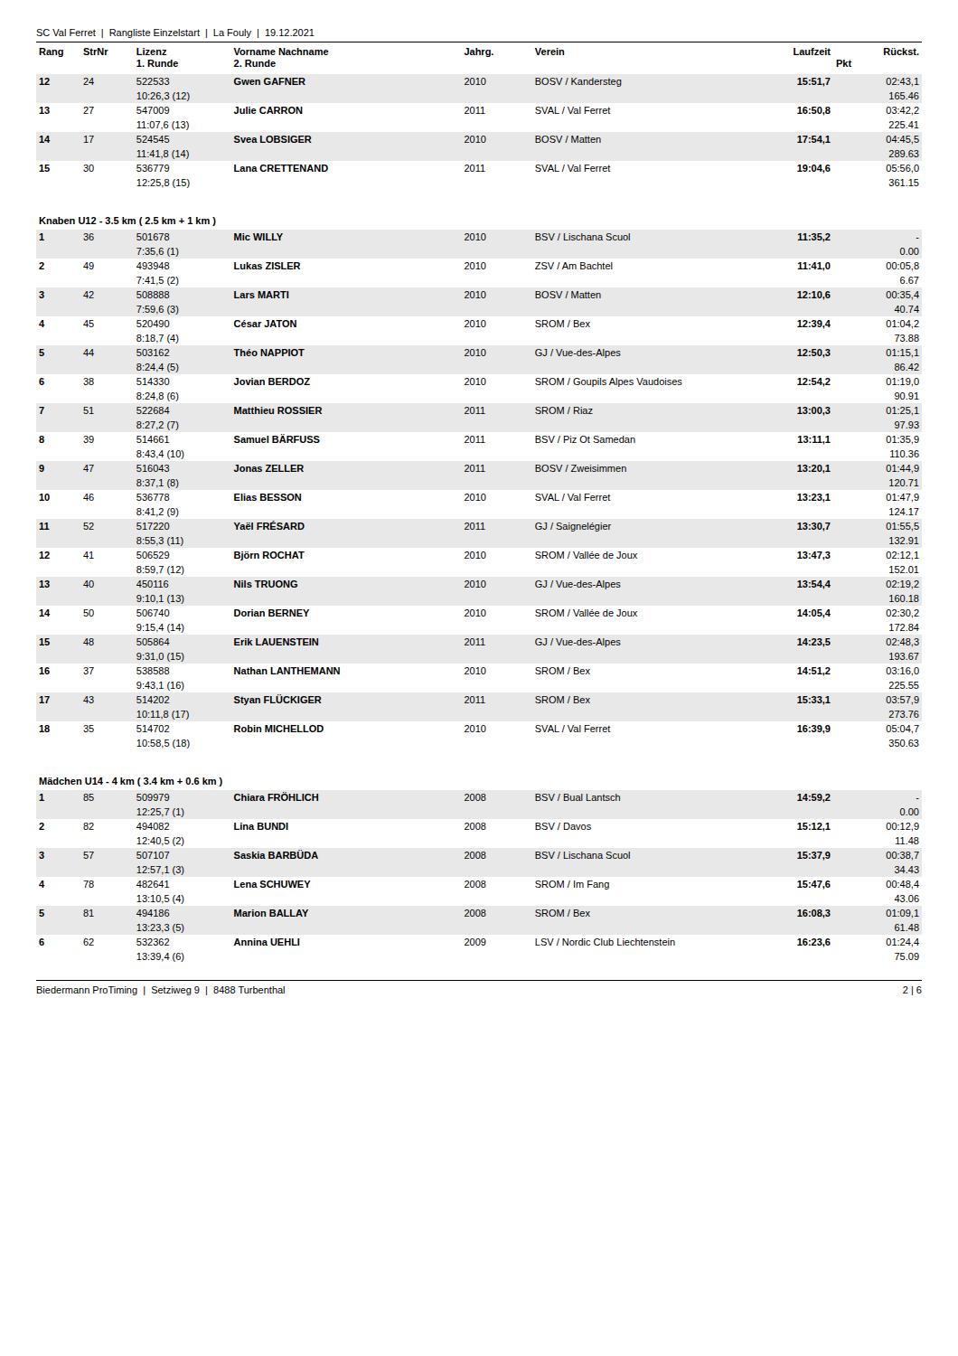SC Val Ferret|Rangliste Einzelstart|La Fouly|19.12.2021
| Rang | StrNr | Lizenz | Vorname Nachname | Jahrg. | Verein | Laufzeit | Rückst. |
| --- | --- | --- | --- | --- | --- | --- | --- |
| | | 1. Runde | 2. Runde | | | | Pkt |
| 12 | 24 | 522533 | Gwen GAFNER | 2010 | BOSV / Kandersteg | 15:51,7 | 02:43,1 |
| | | 10:26,3 (12) | | | | 165.46 |
| 13 | 27 | 547009 | Julie CARRON | 2011 | SVAL / Val Ferret | 16:50,8 | 03:42,2 |
| | | 11:07,6 (13) | | | | 225.41 |
| 14 | 17 | 524545 | Svea LOBSIGER | 2010 | BOSV / Matten | 17:54,1 | 04:45,5 |
| | | 11:41,8 (14) | | | | 289.63 |
| 15 | 30 | 536779 | Lana CRETTENAND | 2011 | SVAL / Val Ferret | 19:04,6 | 05:56,0 |
| | | 12:25,8 (15) | | | | 361.15 |
| Knaben U12 - 3.5 km ( 2.5 km + 1 km ) |
| 1 | 36 | 501678 | Mic WILLY | 2010 | BSV / Lischana Scuol | 11:35,2 | - |
| | | 7:35,6 (1) | | | | 0.00 |
| 2 | 49 | 493948 | Lukas ZISLER | 2010 | ZSV / Am Bachtel | 11:41,0 | 00:05,8 |
| | | 7:41,5 (2) | | | | 6.67 |
| 3 | 42 | 508888 | Lars MARTI | 2010 | BOSV / Matten | 12:10,6 | 00:35,4 |
| | | 7:59,6 (3) | | | | 40.74 |
| 4 | 45 | 520490 | César JATON | 2010 | SROM / Bex | 12:39,4 | 01:04,2 |
| | | 8:18,7 (4) | | | | 73.88 |
| 5 | 44 | 503162 | Théo NAPPIOT | 2010 | GJ / Vue-des-Alpes | 12:50,3 | 01:15,1 |
| | | 8:24,4 (5) | | | | 86.42 |
| 6 | 38 | 514330 | Jovian BERDOZ | 2010 | SROM / Goupils Alpes Vaudoises | 12:54,2 | 01:19,0 |
| | | 8:24,8 (6) | | | | 90.91 |
| 7 | 51 | 522684 | Matthieu ROSSIER | 2011 | SROM / Riaz | 13:00,3 | 01:25,1 |
| | | 8:27,2 (7) | | | | 97.93 |
| 8 | 39 | 514661 | Samuel BÄRFUSS | 2011 | BSV / Piz Ot Samedan | 13:11,1 | 01:35,9 |
| | | 8:43,4 (10) | | | | 110.36 |
| 9 | 47 | 516043 | Jonas ZELLER | 2011 | BOSV / Zweisimmen | 13:20,1 | 01:44,9 |
| | | 8:37,1 (8) | | | | 120.71 |
| 10 | 46 | 536778 | Elias BESSON | 2010 | SVAL / Val Ferret | 13:23,1 | 01:47,9 |
| | | 8:41,2 (9) | | | | 124.17 |
| 11 | 52 | 517220 | Yaël FRÉSARD | 2011 | GJ / Saignelégier | 13:30,7 | 01:55,5 |
| | | 8:55,3 (11) | | | | 132.91 |
| 12 | 41 | 506529 | Björn ROCHAT | 2010 | SROM / Vallée de Joux | 13:47,3 | 02:12,1 |
| | | 8:59,7 (12) | | | | 152.01 |
| 13 | 40 | 450116 | Nils TRUONG | 2010 | GJ / Vue-des-Alpes | 13:54,4 | 02:19,2 |
| | | 9:10,1 (13) | | | | 160.18 |
| 14 | 50 | 506740 | Dorian BERNEY | 2010 | SROM / Vallée de Joux | 14:05,4 | 02:30,2 |
| | | 9:15,4 (14) | | | | 172.84 |
| 15 | 48 | 505864 | Erik LAUENSTEIN | 2011 | GJ / Vue-des-Alpes | 14:23,5 | 02:48,3 |
| | | 9:31,0 (15) | | | | 193.67 |
| 16 | 37 | 538588 | Nathan LANTHEMANN | 2010 | SROM / Bex | 14:51,2 | 03:16,0 |
| | | 9:43,1 (16) | | | | 225.55 |
| 17 | 43 | 514202 | Styan FLÜCKIGER | 2011 | SROM / Bex | 15:33,1 | 03:57,9 |
| | | 10:11,8 (17) | | | | 273.76 |
| 18 | 35 | 514702 | Robin MICHELLOD | 2010 | SVAL / Val Ferret | 16:39,9 | 05:04,7 |
| | | 10:58,5 (18) | | | | 350.63 |
| Mädchen U14 - 4 km ( 3.4 km + 0.6 km ) |
| 1 | 85 | 509979 | Chiara FRÖHLICH | 2008 | BSV / Bual Lantsch | 14:59,2 | - |
| | | 12:25,7 (1) | | | | 0.00 |
| 2 | 82 | 494082 | Lina BUNDI | 2008 | BSV / Davos | 15:12,1 | 00:12,9 |
| | | 12:40,5 (2) | | | | 11.48 |
| 3 | 57 | 507107 | Saskia BARBÜDA | 2008 | BSV / Lischana Scuol | 15:37,9 | 00:38,7 |
| | | 12:57,1 (3) | | | | 34.43 |
| 4 | 78 | 482641 | Lena SCHUWEY | 2008 | SROM / Im Fang | 15:47,6 | 00:48,4 |
| | | 13:10,5 (4) | | | | 43.06 |
| 5 | 81 | 494186 | Marion BALLAY | 2008 | SROM / Bex | 16:08,3 | 01:09,1 |
| | | 13:23,3 (5) | | | | 61.48 |
| 6 | 62 | 532362 | Annina UEHLI | 2009 | LSV / Nordic Club Liechtenstein | 16:23,6 | 01:24,4 |
| | | 13:39,4 (6) | | | | 75.09 |
Biedermann ProTiming | Setziweg 9 | 8488 Turbenthal
2 | 6